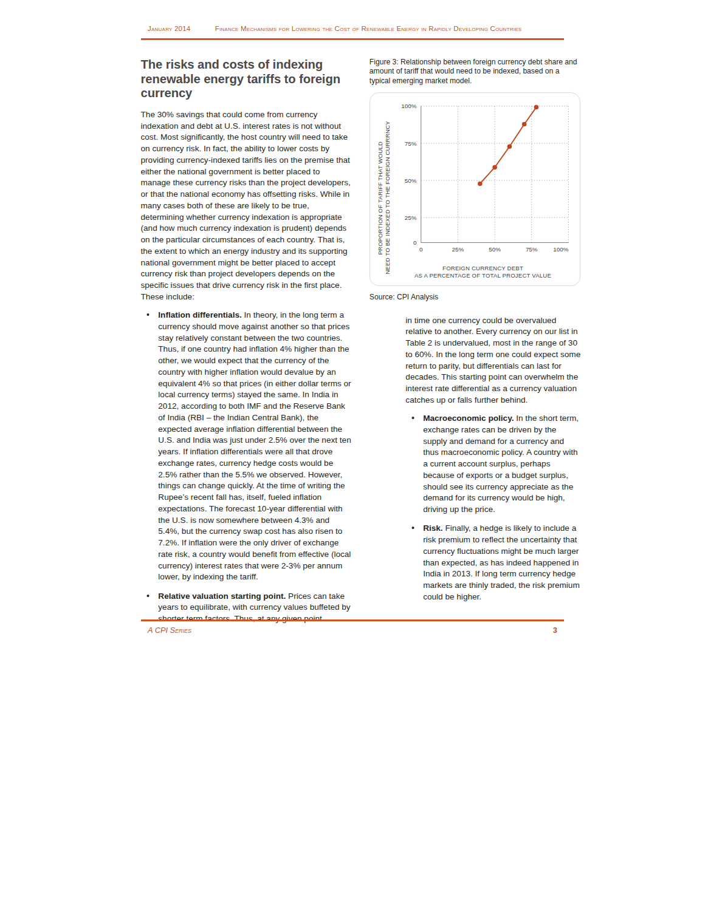January 2014 Finance Mechanisms for Lowering the Cost of Renewable Energy in Rapidly Developing Countries
The risks and costs of indexing renewable energy tariffs to foreign currency
The 30% savings that could come from currency indexation and debt at U.S. interest rates is not without cost. Most significantly, the host country will need to take on currency risk. In fact, the ability to lower costs by providing currency-indexed tariffs lies on the premise that either the national government is better placed to manage these currency risks than the project developers, or that the national economy has offsetting risks. While in many cases both of these are likely to be true, determining whether currency indexation is appropriate (and how much currency indexation is prudent) depends on the particular circumstances of each country. That is, the extent to which an energy industry and its supporting national government might be better placed to accept currency risk than project developers depends on the specific issues that drive currency risk in the first place. These include:
Inflation differentials. In theory, in the long term a currency should move against another so that prices stay relatively constant between the two countries. Thus, if one country had inflation 4% higher than the other, we would expect that the currency of the country with higher inflation would devalue by an equivalent 4% so that prices (in either dollar terms or local currency terms) stayed the same. In India in 2012, according to both IMF and the Reserve Bank of India (RBI – the Indian Central Bank), the expected average inflation differential between the U.S. and India was just under 2.5% over the next ten years. If inflation differentials were all that drove exchange rates, currency hedge costs would be 2.5% rather than the 5.5% we observed. However, things can change quickly. At the time of writing the Rupee’s recent fall has, itself, fueled inflation expectations. The forecast 10-year differential with the U.S. is now somewhere between 4.3% and 5.4%, but the currency swap cost has also risen to 7.2%. If inflation were the only driver of exchange rate risk, a country would benefit from effective (local currency) interest rates that were 2-3% per annum lower, by indexing the tariff.
Relative valuation starting point. Prices can take years to equilibrate, with currency values buffeted by shorter term factors. Thus, at any given point
Figure 3: Relationship between foreign currency debt share and amount of tariff that would need to be indexed, based on a typical emerging market model.
Proportion of tariff that would
need to be indexed to the foreign currrncy
100% 75% 50% 25% 0 0 25% 50% 75% 100%
Foreign currency debt
as a percentage of total project value
Source: CPI Analysis
in time one currency could be overvalued relative to another. Every currency on our list in Table 2 is undervalued, most in the range of 30 to 60%. In the long term one could expect some return to parity, but differentials can last for decades. This starting point can overwhelm the interest rate differential as a currency valuation catches up or falls further behind.
Macroeconomic policy. In the short term, exchange rates can be driven by the supply and demand for a currency and thus macroeconomic policy. A country with a current account surplus, perhaps because of exports or a budget surplus, should see its currency appreciate as the demand for its currency would be high, driving up the price.
Risk. Finally, a hedge is likely to include a risk premium to reflect the uncertainty that currency fluctuations might be much larger than expected, as has indeed happened in India in 2013. If long term currency hedge markets are thinly traded, the risk premium could be higher.
A CPI Series 3